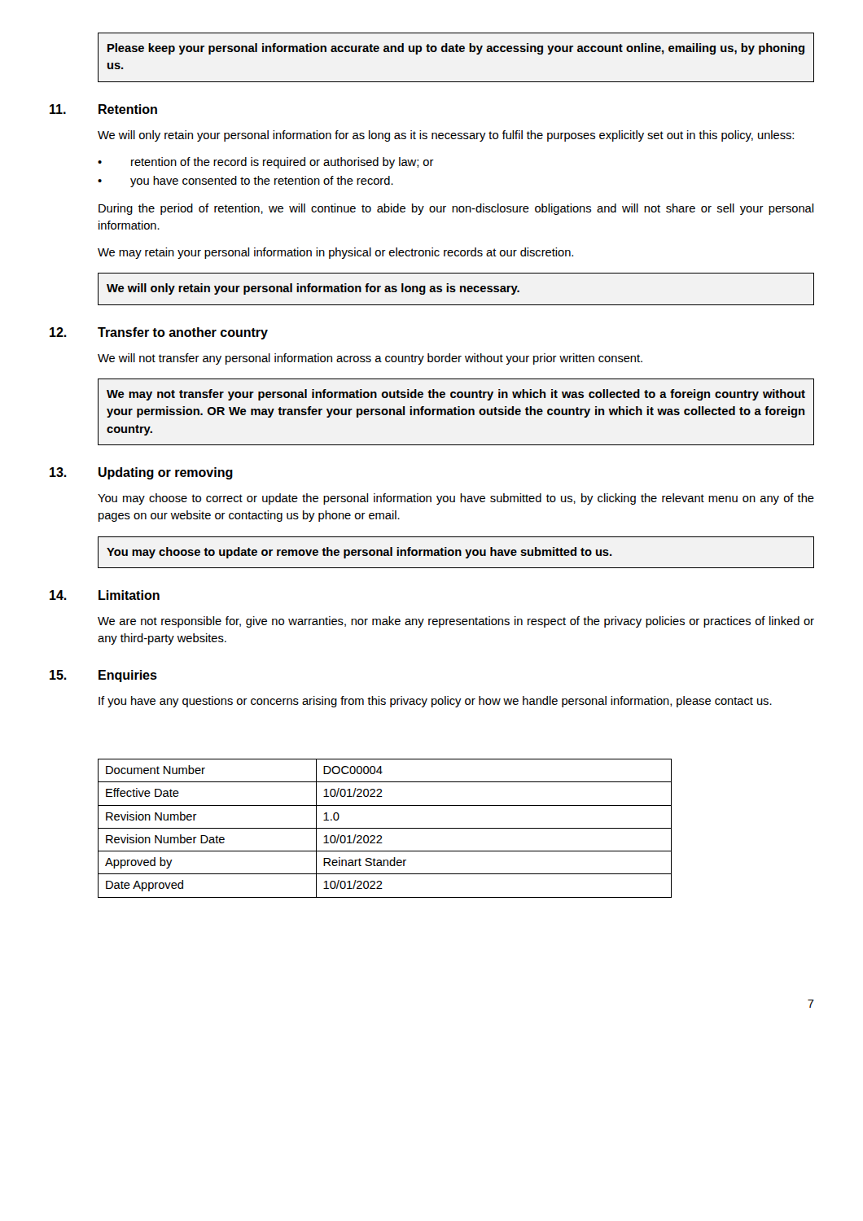Please keep your personal information accurate and up to date by accessing your account online, emailing us, by phoning us.
11. Retention
We will only retain your personal information for as long as it is necessary to fulfil the purposes explicitly set out in this policy, unless:
retention of the record is required or authorised by law; or
you have consented to the retention of the record.
During the period of retention, we will continue to abide by our non-disclosure obligations and will not share or sell your personal information.
We may retain your personal information in physical or electronic records at our discretion.
We will only retain your personal information for as long as is necessary.
12. Transfer to another country
We will not transfer any personal information across a country border without your prior written consent.
We may not transfer your personal information outside the country in which it was collected to a foreign country without your permission. OR We may transfer your personal information outside the country in which it was collected to a foreign country.
13. Updating or removing
You may choose to correct or update the personal information you have submitted to us, by clicking the relevant menu on any of the pages on our website or contacting us by phone or email.
You may choose to update or remove the personal information you have submitted to us.
14. Limitation
We are not responsible for, give no warranties, nor make any representations in respect of the privacy policies or practices of linked or any third-party websites.
15. Enquiries
If you have any questions or concerns arising from this privacy policy or how we handle personal information, please contact us.
| Document Number | DOC00004 |
| Effective Date | 10/01/2022 |
| Revision Number | 1.0 |
| Revision Number Date | 10/01/2022 |
| Approved by | Reinart Stander |
| Date Approved | 10/01/2022 |
7